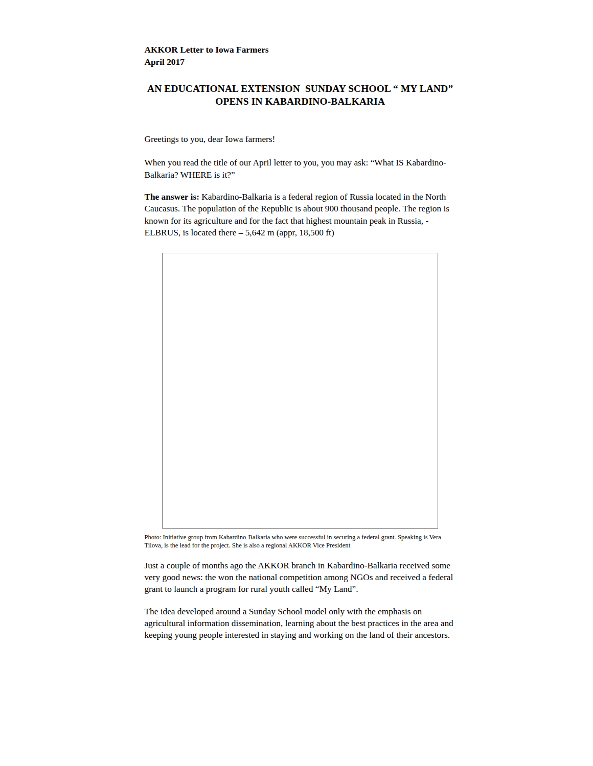AKKOR Letter to Iowa Farmers April 2017
AN EDUCATIONAL EXTENSION SUNDAY SCHOOL “ MY LAND”
OPENS IN KABARDINO-BALKARIA
Greetings to you, dear Iowa farmers!
When you read the title of our April letter to you, you may ask: “What IS Kabardino-Balkaria? WHERE is it?”
The answer is: Kabardino-Balkaria is a federal region of Russia located in the North Caucasus. The population of the Republic is about 900 thousand people. The region is known for its agriculture and for the fact that highest mountain peak in Russia, - ELBRUS, is located there – 5,642 m (appr, 18,500 ft)
Photo: Initiative group from Kabardino-Balkaria who were successful in securing a federal grant. Speaking is Vera Tilova, is the lead for the project. She is also a regional AKKOR Vice President
Just a couple of months ago the AKKOR branch in Kabardino-Balkaria received some very good news: the won the national competition among NGOs and received a federal grant to launch a program for rural youth called “My Land”.
The idea developed around a Sunday School model only with the emphasis on agricultural information dissemination, learning about the best practices in the area and keeping young people interested in staying and working on the land of their ancestors.